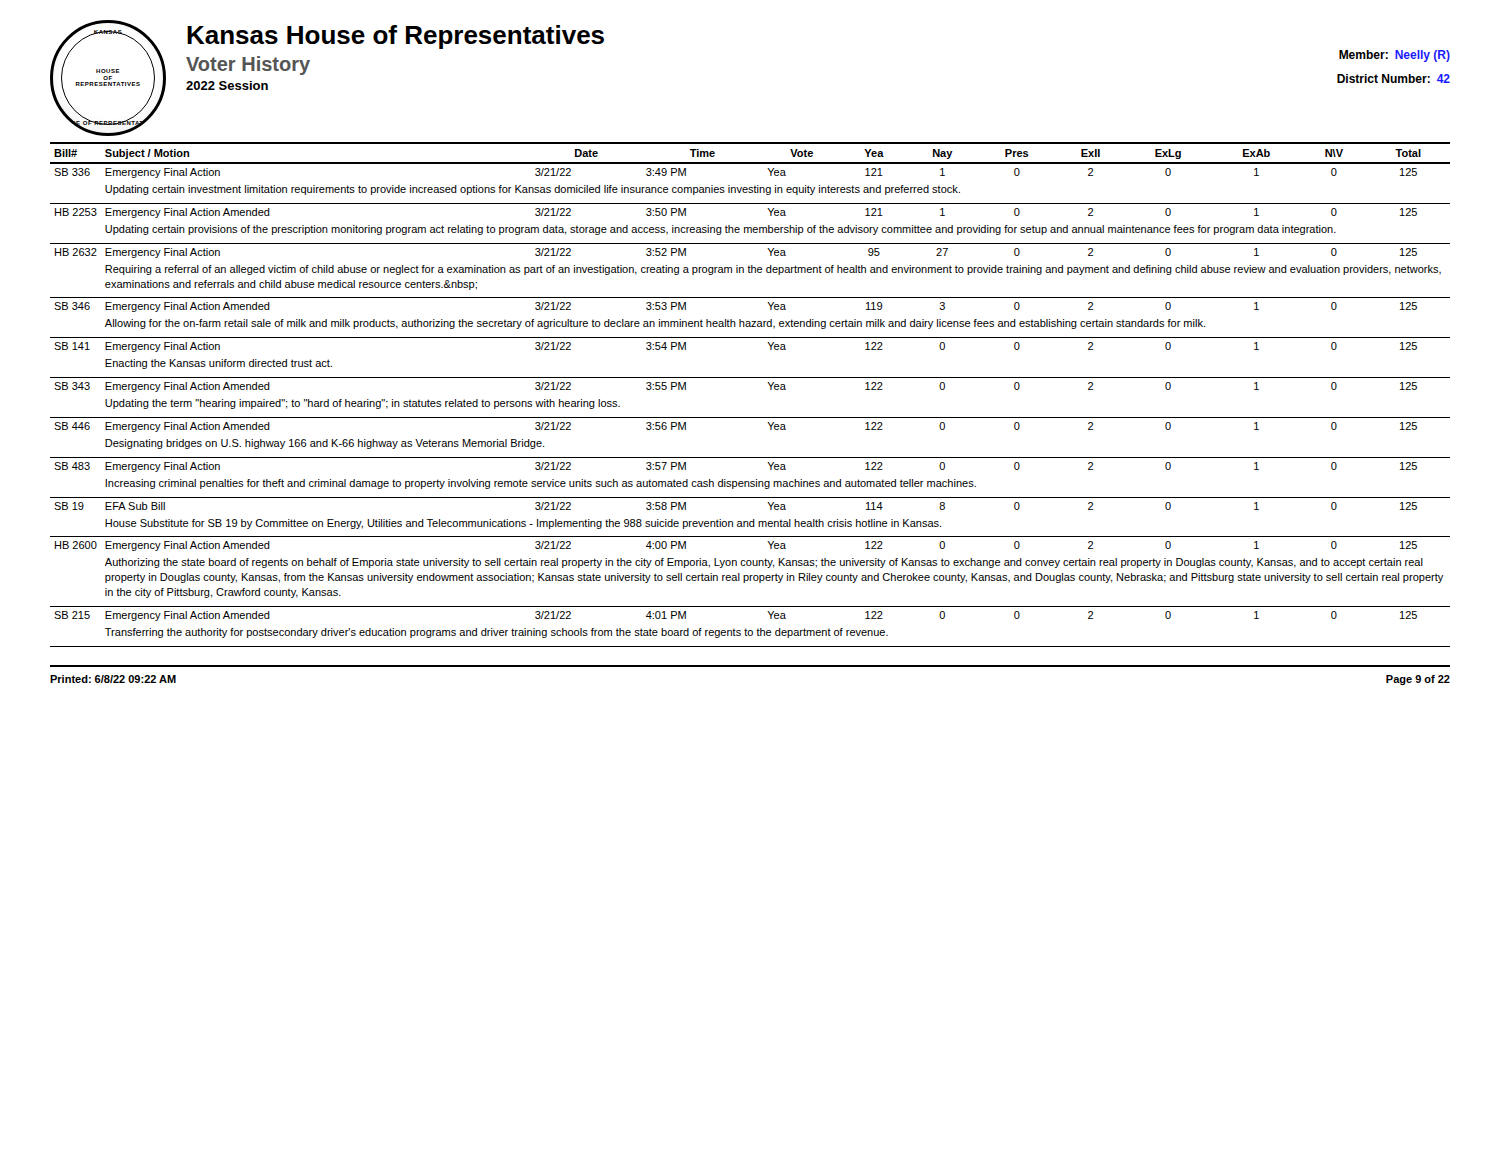KANSAS
HOUSE
OF
REPRESENTATIVES
HOUSE OF REPRESENTATIVES
Kansas House of Representatives
Voter History
2022 Session
Member: Neelly (R)
District Number: 42
| Bill# | Subject / Motion | Date | Time | Vote | Yea | Nay | Pres | ExII | ExLg | ExAb | N\V | Total |
| --- | --- | --- | --- | --- | --- | --- | --- | --- | --- | --- | --- | --- |
| SB 336 | Emergency Final Action | 3/21/22 | 3:49 PM | Yea | 121 | 1 | 0 | 2 | 0 | 1 | 0 | 125 |
| | Updating certain investment limitation requirements to provide increased options for Kansas domiciled life insurance companies investing in equity interests and preferred stock. |
| HB 2253 | Emergency Final Action Amended | 3/21/22 | 3:50 PM | Yea | 121 | 1 | 0 | 2 | 0 | 1 | 0 | 125 |
| | Updating certain provisions of the prescription monitoring program act relating to program data, storage and access, increasing the membership of the advisory committee and providing for setup and annual maintenance fees for program data integration. |
| HB 2632 | Emergency Final Action | 3/21/22 | 3:52 PM | Yea | 95 | 27 | 0 | 2 | 0 | 1 | 0 | 125 |
| | Requiring a referral of an alleged victim of child abuse or neglect for a examination as part of an investigation, creating a program in the department of health and environment to provide training and payment and defining child abuse review and evaluation providers, networks, examinations and referrals and child abuse medical resource centers.&nbsp; |
| SB 346 | Emergency Final Action Amended | 3/21/22 | 3:53 PM | Yea | 119 | 3 | 0 | 2 | 0 | 1 | 0 | 125 |
| | Allowing for the on-farm retail sale of milk and milk products, authorizing the secretary of agriculture to declare an imminent health hazard, extending certain milk and dairy license fees and establishing certain standards for milk. |
| SB 141 | Emergency Final Action | 3/21/22 | 3:54 PM | Yea | 122 | 0 | 0 | 2 | 0 | 1 | 0 | 125 |
| | Enacting the Kansas uniform directed trust act. |
| SB 343 | Emergency Final Action Amended | 3/21/22 | 3:55 PM | Yea | 122 | 0 | 0 | 2 | 0 | 1 | 0 | 125 |
| | Updating the term "hearing impaired"; to "hard of hearing"; in statutes related to persons with hearing loss. |
| SB 446 | Emergency Final Action Amended | 3/21/22 | 3:56 PM | Yea | 122 | 0 | 0 | 2 | 0 | 1 | 0 | 125 |
| | Designating bridges on U.S. highway 166 and K-66 highway as Veterans Memorial Bridge. |
| SB 483 | Emergency Final Action | 3/21/22 | 3:57 PM | Yea | 122 | 0 | 0 | 2 | 0 | 1 | 0 | 125 |
| | Increasing criminal penalties for theft and criminal damage to property involving remote service units such as automated cash dispensing machines and automated teller machines. |
| SB 19 | EFA Sub Bill | 3/21/22 | 3:58 PM | Yea | 114 | 8 | 0 | 2 | 0 | 1 | 0 | 125 |
| | House Substitute for SB 19 by Committee on Energy, Utilities and Telecommunications - Implementing the 988 suicide prevention and mental health crisis hotline in Kansas. |
| HB 2600 | Emergency Final Action Amended | 3/21/22 | 4:00 PM | Yea | 122 | 0 | 0 | 2 | 0 | 1 | 0 | 125 |
| | Authorizing the state board of regents on behalf of Emporia state university to sell certain real property in the city of Emporia, Lyon county, Kansas; the university of Kansas to exchange and convey certain real property in Douglas county, Kansas, and to accept certain real property in Douglas county, Kansas, from the Kansas university endowment association; Kansas state university to sell certain real property in Riley county and Cherokee county, Kansas, and Douglas county, Nebraska; and Pittsburg state university to sell certain real property in the city of Pittsburg, Crawford county, Kansas. |
| SB 215 | Emergency Final Action Amended | 3/21/22 | 4:01 PM | Yea | 122 | 0 | 0 | 2 | 0 | 1 | 0 | 125 |
| | Transferring the authority for postsecondary driver's education programs and driver training schools from the state board of regents to the department of revenue. |
Printed: 6/8/22 09:22 AM
Page 9 of 22